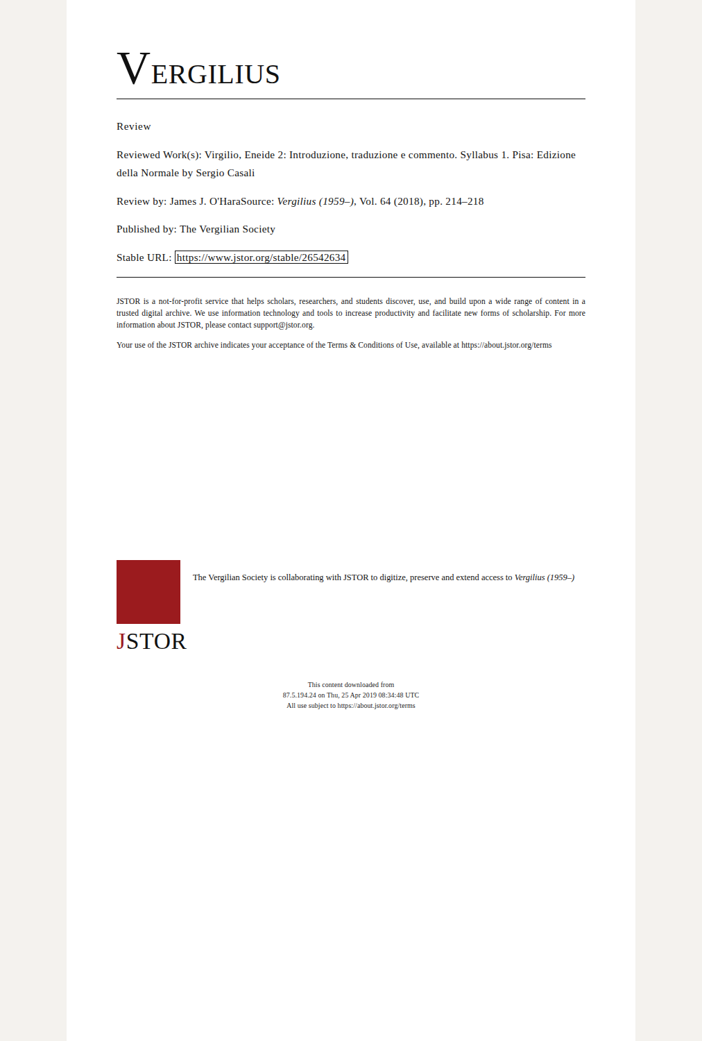Vergilius
Review
Reviewed Work(s): Virgilio, Eneide 2: Introduzione, traduzione e commento. Syllabus 1. Pisa: Edizione della Normale by Sergio Casali
Review by: James J. O'HaraSource: Vergilius (1959–), Vol. 64 (2018), pp. 214–218
Published by: The Vergilian Society
Stable URL: https://www.jstor.org/stable/26542634
JSTOR is a not-for-profit service that helps scholars, researchers, and students discover, use, and build upon a wide range of content in a trusted digital archive. We use information technology and tools to increase productivity and facilitate new forms of scholarship. For more information about JSTOR, please contact support@jstor.org.
Your use of the JSTOR archive indicates your acceptance of the Terms & Conditions of Use, available at https://about.jstor.org/terms
JSTOR
The Vergilian Society is collaborating with JSTOR to digitize, preserve and extend access to Vergilius (1959–)
This content downloaded from
87.5.194.24 on Thu, 25 Apr 2019 08:34:48 UTC
All use subject to https://about.jstor.org/terms